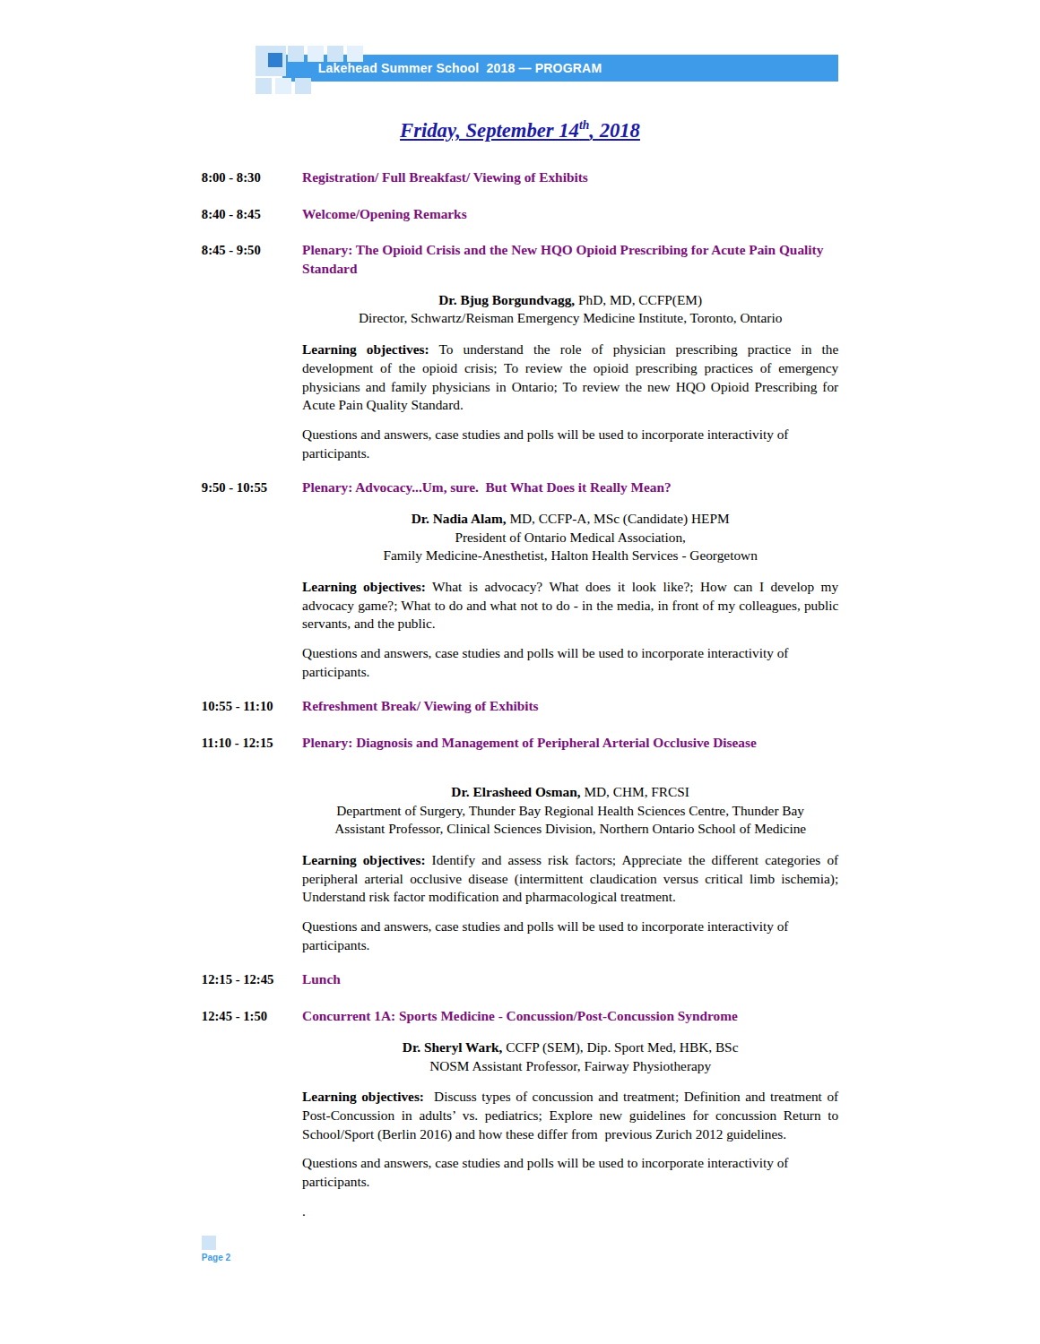Lakehead Summer School 2018 — PROGRAM
Friday, September 14th, 2018
8:00 - 8:30
Registration/ Full Breakfast/ Viewing of Exhibits
8:40 - 8:45
Welcome/Opening Remarks
8:45 - 9:50
Plenary: The Opioid Crisis and the New HQO Opioid Prescribing for Acute Pain Quality Standard
Dr. Bjug Borgundvagg, PhD, MD, CCFP(EM) Director, Schwartz/Reisman Emergency Medicine Institute, Toronto, Ontario
Learning objectives: To understand the role of physician prescribing practice in the development of the opioid crisis; To review the opioid prescribing practices of emergency physicians and family physicians in Ontario; To review the new HQO Opioid Prescribing for Acute Pain Quality Standard.
Questions and answers, case studies and polls will be used to incorporate interactivity of participants.
9:50 - 10:55
Plenary: Advocacy...Um, sure. But What Does it Really Mean?
Dr. Nadia Alam, MD, CCFP-A, MSc (Candidate) HEPM President of Ontario Medical Association, Family Medicine-Anesthetist, Halton Health Services - Georgetown
Learning objectives: What is advocacy? What does it look like?; How can I develop my advocacy game?; What to do and what not to do - in the media, in front of my colleagues, public servants, and the public.
Questions and answers, case studies and polls will be used to incorporate interactivity of participants.
10:55 - 11:10
Refreshment Break/ Viewing of Exhibits
11:10 - 12:15
Plenary: Diagnosis and Management of Peripheral Arterial Occlusive Disease
Dr. Elrasheed Osman, MD, CHM, FRCSI Department of Surgery, Thunder Bay Regional Health Sciences Centre, Thunder Bay Assistant Professor, Clinical Sciences Division, Northern Ontario School of Medicine
Learning objectives: Identify and assess risk factors; Appreciate the different categories of peripheral arterial occlusive disease (intermittent claudication versus critical limb ischemia); Understand risk factor modification and pharmacological treatment.
Questions and answers, case studies and polls will be used to incorporate interactivity of participants.
12:15 - 12:45
Lunch
12:45 - 1:50
Concurrent 1A: Sports Medicine - Concussion/Post-Concussion Syndrome
Dr. Sheryl Wark, CCFP (SEM), Dip. Sport Med, HBK, BSc NOSM Assistant Professor, Fairway Physiotherapy
Learning objectives: Discuss types of concussion and treatment; Definition and treatment of Post-Concussion in adults’ vs. pediatrics; Explore new guidelines for concussion Return to School/Sport (Berlin 2016) and how these differ from previous Zurich 2012 guidelines.
Questions and answers, case studies and polls will be used to incorporate interactivity of participants.
.
Page 2